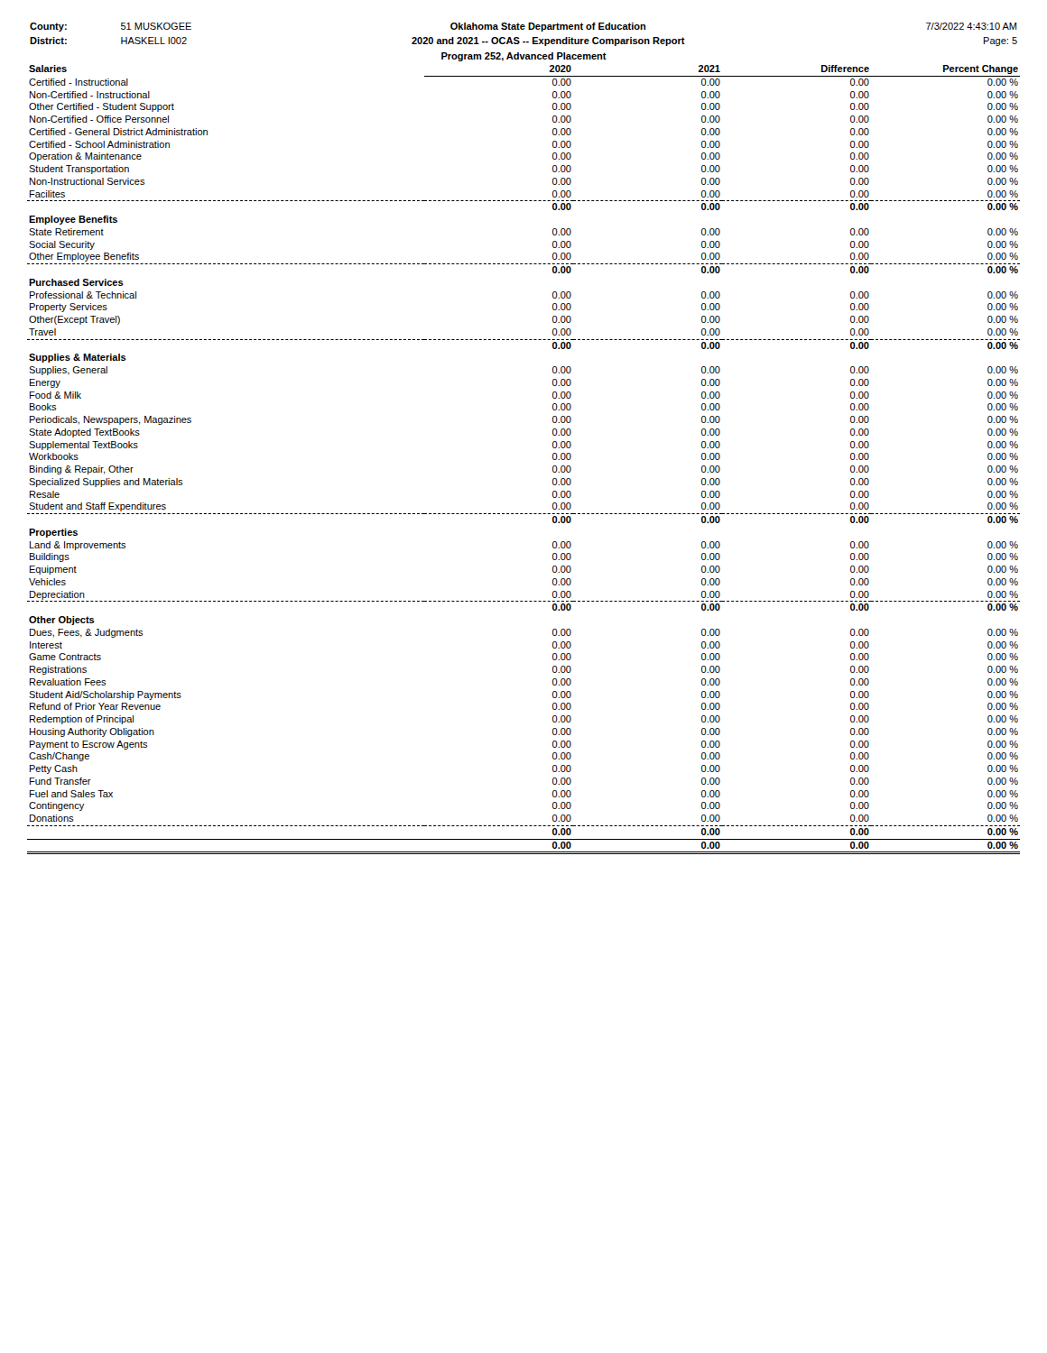| County: | 51 MUSKOGEE | Oklahoma State Department of Education | 7/3/2022 4:43:10 AM |
| District: | HASKELL I002 | 2020 and 2021 -- OCAS -- Expenditure Comparison Report | Page: 5 |
Program 252, Advanced Placement
| Salaries | 2020 | 2021 | Difference | Percent Change |
| Certified - Instructional | 0.00 | 0.00 | 0.00 | 0.00 % |
| Non-Certified - Instructional | 0.00 | 0.00 | 0.00 | 0.00 % |
| Other Certified - Student Support | 0.00 | 0.00 | 0.00 | 0.00 % |
| Non-Certified - Office Personnel | 0.00 | 0.00 | 0.00 | 0.00 % |
| Certified - General District Administration | 0.00 | 0.00 | 0.00 | 0.00 % |
| Certified - School Administration | 0.00 | 0.00 | 0.00 | 0.00 % |
| Operation & Maintenance | 0.00 | 0.00 | 0.00 | 0.00 % |
| Student Transportation | 0.00 | 0.00 | 0.00 | 0.00 % |
| Non-Instructional Services | 0.00 | 0.00 | 0.00 | 0.00 % |
| Facilites | 0.00 | 0.00 | 0.00 | 0.00 % |
| | 0.00 | 0.00 | 0.00 | 0.00 % |
| Employee Benefits | | | | |
| State Retirement | 0.00 | 0.00 | 0.00 | 0.00 % |
| Social Security | 0.00 | 0.00 | 0.00 | 0.00 % |
| Other Employee Benefits | 0.00 | 0.00 | 0.00 | 0.00 % |
| | 0.00 | 0.00 | 0.00 | 0.00 % |
| Purchased Services | | | | |
| Professional & Technical | 0.00 | 0.00 | 0.00 | 0.00 % |
| Property Services | 0.00 | 0.00 | 0.00 | 0.00 % |
| Other(Except Travel) | 0.00 | 0.00 | 0.00 | 0.00 % |
| Travel | 0.00 | 0.00 | 0.00 | 0.00 % |
| | 0.00 | 0.00 | 0.00 | 0.00 % |
| Supplies & Materials | | | | |
| Supplies, General | 0.00 | 0.00 | 0.00 | 0.00 % |
| Energy | 0.00 | 0.00 | 0.00 | 0.00 % |
| Food & Milk | 0.00 | 0.00 | 0.00 | 0.00 % |
| Books | 0.00 | 0.00 | 0.00 | 0.00 % |
| Periodicals, Newspapers, Magazines | 0.00 | 0.00 | 0.00 | 0.00 % |
| State Adopted TextBooks | 0.00 | 0.00 | 0.00 | 0.00 % |
| Supplemental TextBooks | 0.00 | 0.00 | 0.00 | 0.00 % |
| Workbooks | 0.00 | 0.00 | 0.00 | 0.00 % |
| Binding & Repair, Other | 0.00 | 0.00 | 0.00 | 0.00 % |
| Specialized Supplies and Materials | 0.00 | 0.00 | 0.00 | 0.00 % |
| Resale | 0.00 | 0.00 | 0.00 | 0.00 % |
| Student and Staff Expenditures | 0.00 | 0.00 | 0.00 | 0.00 % |
| | 0.00 | 0.00 | 0.00 | 0.00 % |
| Properties | | | | |
| Land & Improvements | 0.00 | 0.00 | 0.00 | 0.00 % |
| Buildings | 0.00 | 0.00 | 0.00 | 0.00 % |
| Equipment | 0.00 | 0.00 | 0.00 | 0.00 % |
| Vehicles | 0.00 | 0.00 | 0.00 | 0.00 % |
| Depreciation | 0.00 | 0.00 | 0.00 | 0.00 % |
| | 0.00 | 0.00 | 0.00 | 0.00 % |
| Other Objects | | | | |
| Dues, Fees, & Judgments | 0.00 | 0.00 | 0.00 | 0.00 % |
| Interest | 0.00 | 0.00 | 0.00 | 0.00 % |
| Game Contracts | 0.00 | 0.00 | 0.00 | 0.00 % |
| Registrations | 0.00 | 0.00 | 0.00 | 0.00 % |
| Revaluation Fees | 0.00 | 0.00 | 0.00 | 0.00 % |
| Student Aid/Scholarship Payments | 0.00 | 0.00 | 0.00 | 0.00 % |
| Refund of Prior Year Revenue | 0.00 | 0.00 | 0.00 | 0.00 % |
| Redemption of Principal | 0.00 | 0.00 | 0.00 | 0.00 % |
| Housing Authority Obligation | 0.00 | 0.00 | 0.00 | 0.00 % |
| Payment to Escrow Agents | 0.00 | 0.00 | 0.00 | 0.00 % |
| Cash/Change | 0.00 | 0.00 | 0.00 | 0.00 % |
| Petty Cash | 0.00 | 0.00 | 0.00 | 0.00 % |
| Fund Transfer | 0.00 | 0.00 | 0.00 | 0.00 % |
| Fuel and Sales Tax | 0.00 | 0.00 | 0.00 | 0.00 % |
| Contingency | 0.00 | 0.00 | 0.00 | 0.00 % |
| Donations | 0.00 | 0.00 | 0.00 | 0.00 % |
| | 0.00 | 0.00 | 0.00 | 0.00 % |
| | 0.00 | 0.00 | 0.00 | 0.00 % |